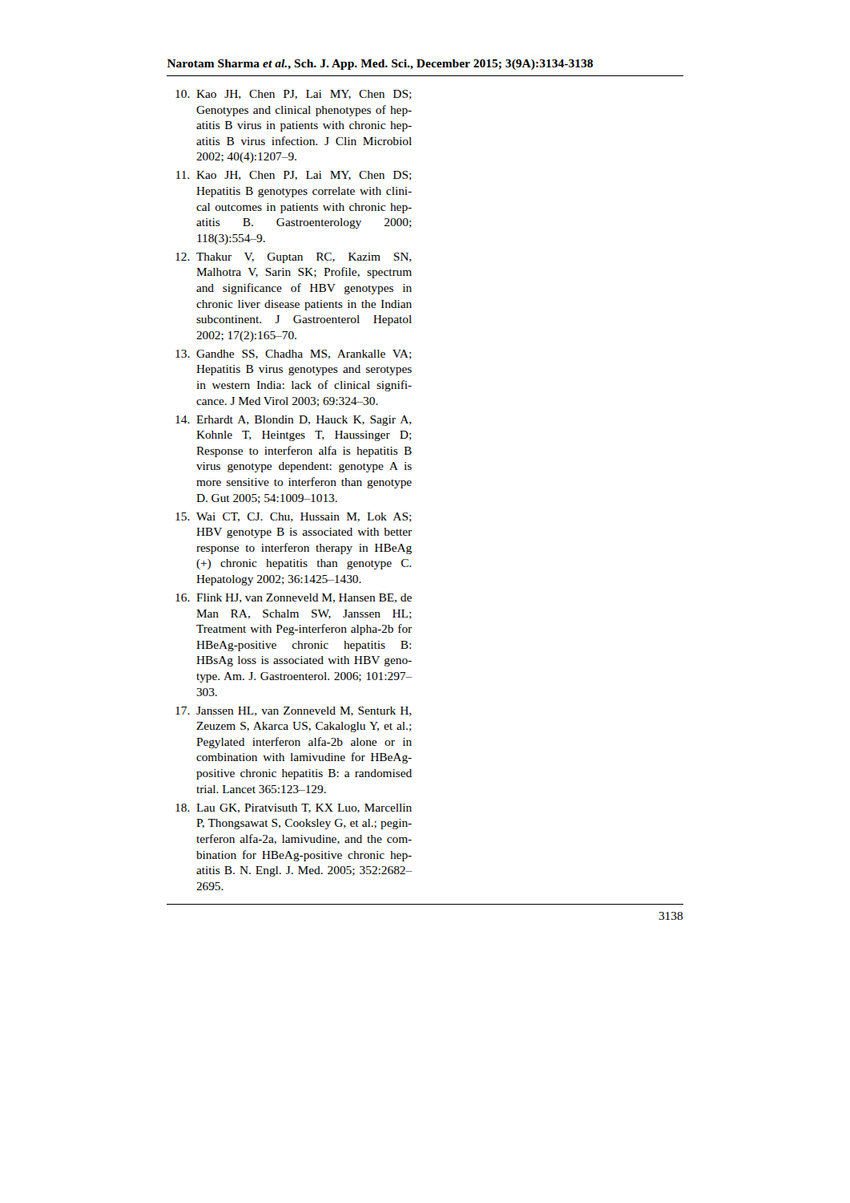Narotam Sharma et al., Sch. J. App. Med. Sci., December 2015; 3(9A):3134-3138
Kao JH, Chen PJ, Lai MY, Chen DS; Genotypes and clinical phenotypes of hepatitis B virus in patients with chronic hepatitis B virus infection. J Clin Microbiol 2002; 40(4):1207–9.
Kao JH, Chen PJ, Lai MY, Chen DS; Hepatitis B genotypes correlate with clinical outcomes in patients with chronic hepatitis B. Gastroenterology 2000; 118(3):554–9.
Thakur V, Guptan RC, Kazim SN, Malhotra V, Sarin SK; Profile, spectrum and significance of HBV genotypes in chronic liver disease patients in the Indian subcontinent. J Gastroenterol Hepatol 2002; 17(2):165–70.
Gandhe SS, Chadha MS, Arankalle VA; Hepatitis B virus genotypes and serotypes in western India: lack of clinical significance. J Med Virol 2003; 69:324–30.
Erhardt A, Blondin D, Hauck K, Sagir A, Kohnle T, Heintges T, Haussinger D; Response to interferon alfa is hepatitis B virus genotype dependent: genotype A is more sensitive to interferon than genotype D. Gut 2005; 54:1009–1013.
Wai CT, CJ. Chu, Hussain M, Lok AS; HBV genotype B is associated with better response to interferon therapy in HBeAg (+) chronic hepatitis than genotype C. Hepatology 2002; 36:1425–1430.
Flink HJ, van Zonneveld M, Hansen BE, de Man RA, Schalm SW, Janssen HL; Treatment with Peg-interferon alpha-2b for HBeAg-positive chronic hepatitis B: HBsAg loss is associated with HBV genotype. Am. J. Gastroenterol. 2006; 101:297–303.
Janssen HL, van Zonneveld M, Senturk H, Zeuzem S, Akarca US, Cakaloglu Y, et al.; Pegylated interferon alfa-2b alone or in combination with lamivudine for HBeAg-positive chronic hepatitis B: a randomised trial. Lancet 365:123–129.
Lau GK, Piratvisuth T, KX Luo, Marcellin P, Thongsawat S, Cooksley G, et al.; peginterferon alfa-2a, lamivudine, and the combination for HBeAg-positive chronic hepatitis B. N. Engl. J. Med. 2005; 352:2682–2695.
3138